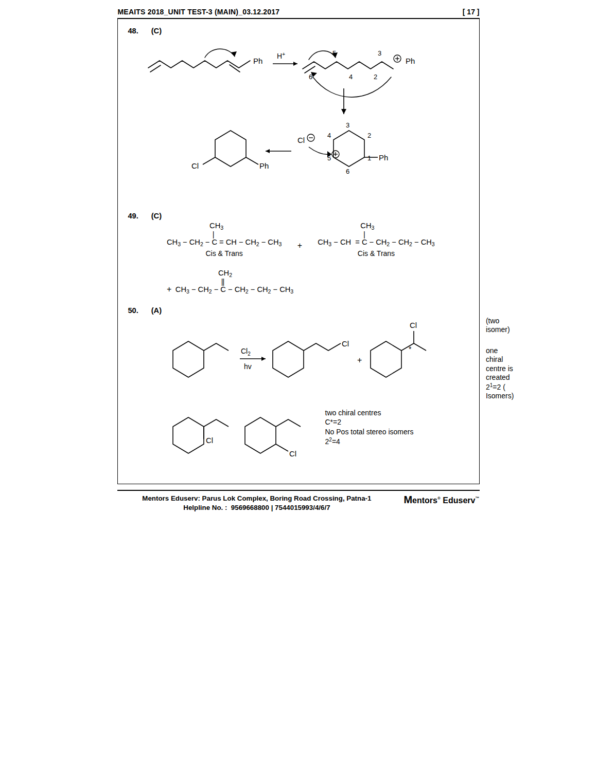MEAITS 2018_UNIT TEST-3 (MAIN)_03.12.2017
[ 17 ]
48.(C)
Ph H+ 5 3 6 4 2 Ph 3 2 4 5 6 1 Ph Cl Cl Ph
49.(C)
CH3 | CH3 − CH2 − C = CH − CH2 − CH3
Cis & Trans
+
CH3 | CH3 − CH = C − CH2 − CH2 − CH3
Cis & Trans
+
CH2 || CH3 − CH2 − C − CH2 − CH2 − CH3
50.(A)
Cl2 hv Cl + Cl *
(two isomer)
one chiral
centre is created
21=2 ( Isomers)
Cl Cl
two chiral centres
C*=2
No Pos total stereo isomers
22=4
Mentors Eduserv: Parus Lok Complex, Boring Road Crossing, Patna-1
Helpline No. : 9569668800 | 7544015993/4/6/7
Mentors® Eduserv™